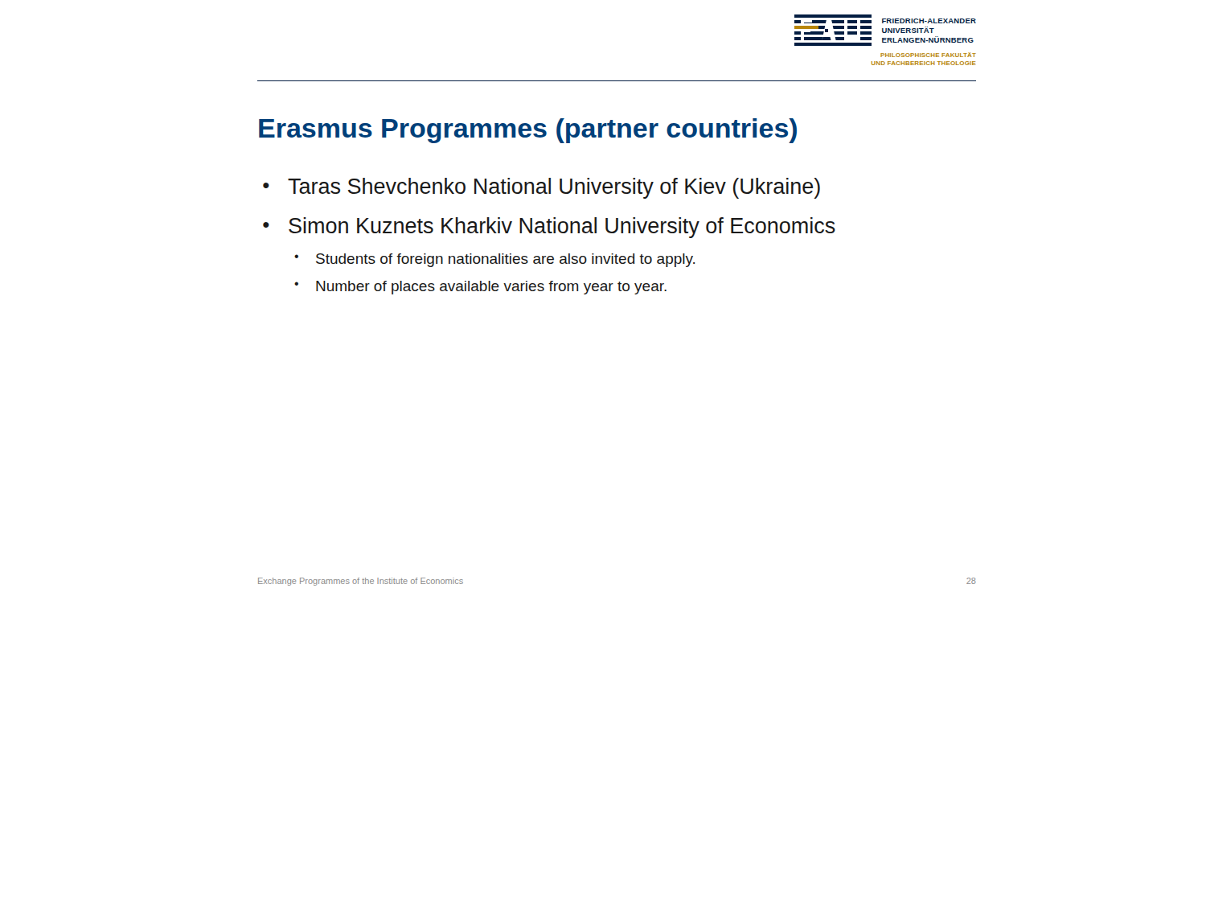FRIEDRICH-ALEXANDER
UNIVERSITÄT
ERLANGEN-NÜRNBERG
PHILOSOPHISCHE FAKULTÄT
UND FACHBEREICH THEOLOGIE
Erasmus Programmes (partner countries)
Taras Shevchenko National University of Kiev (Ukraine)
Simon Kuznets Kharkiv National University of Economics
Students of foreign nationalities are also invited to apply.
Number of places available varies from year to year.
Exchange Programmes of the Institute of Economics 28